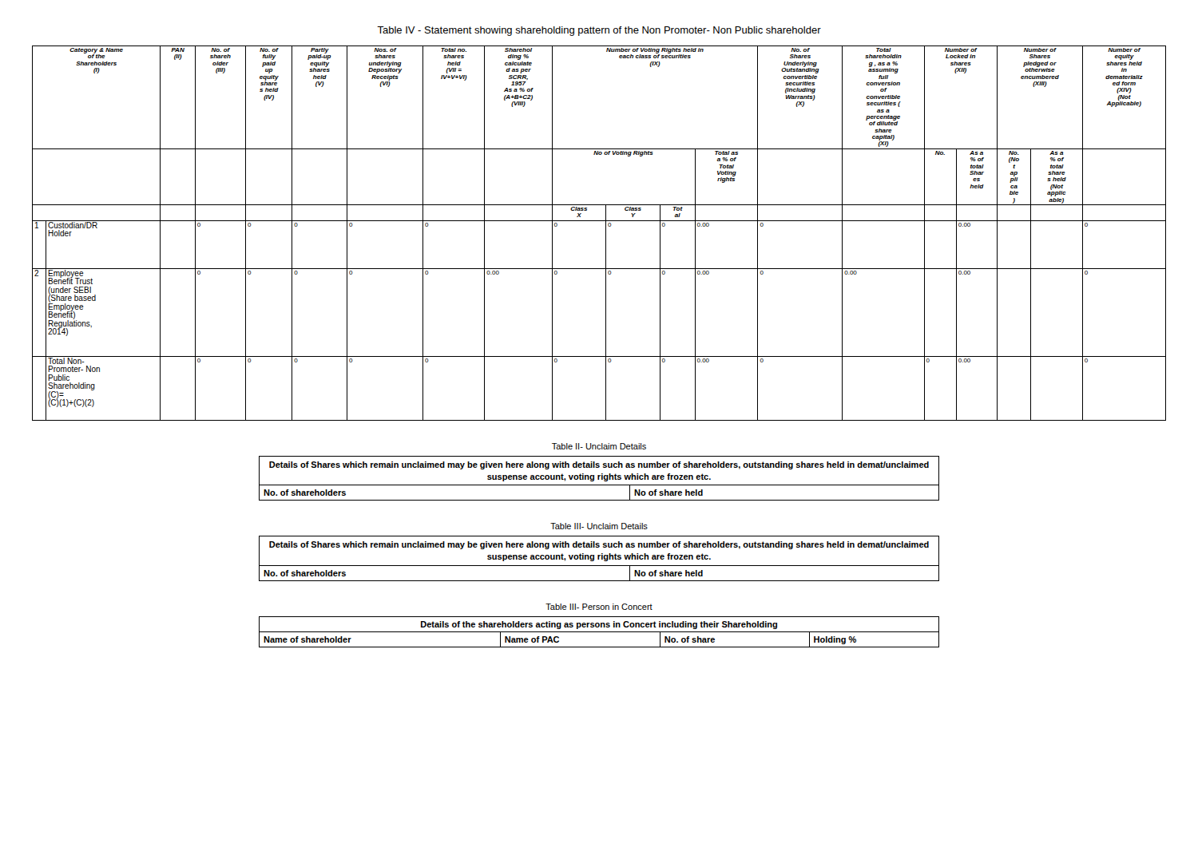Table IV - Statement showing shareholding pattern of the Non Promoter- Non Public shareholder
| Category & Name of the Shareholders (I) | PAN (II) | No. of shareh older (III) | No. of fully paid up equity share s held (IV) | Partly paid-up equity shares held (V) | Nos. of shares underlying Depository Receipts (VI) | Total no. shares held (VII = IV+V+VI) | Sharehol ding % calculate d as per SCRR, 1957 As a % of (A+B+C2) (VIII) | Number of Voting Rights held in each class of securities (IX) | No. of Shares Underlying Outstanding convertible securities (including Warrants) (X) | Total shareholdin g , as a % assuming full conversion of convertible securities ( as a percentage of diluted share capital) (XI) | Number of Locked in shares (XII) | Number of Shares pledged or otherwise encumbered (XIII) | Number of equity shares held in dematerializ ed form (XIV) (Not Applicable) |
| --- | --- | --- | --- | --- | --- | --- | --- | --- | --- | --- | --- | --- | --- |
| | | | | | | | | No of Voting Rights | Total as a % of Total Voting rights | | | No. | As a % of total Shar es held | No. (No t ap pli ca ble ) | As a % of total share s held (Not applic able) | |
| | | | | | | | | Class X | Class Y | Tot al | | | | | | | | |
| 1 | Custodian/DR Holder | | 0 | 0 | 0 | 0 | 0 | | 0 | 0 | 0 | 0.00 | 0 | | | 0.00 | | | 0 |
| 2 | Employee Benefit Trust (under SEBI (Share based Employee Benefit) Regulations, 2014) | | 0 | 0 | 0 | 0 | 0 | 0.00 | 0 | 0 | 0 | 0.00 | 0 | 0.00 | | 0.00 | | | 0 |
| | Total Non- Promoter- Non Public Shareholding (C)= (C)(1)+(C)(2) | | 0 | 0 | 0 | 0 | 0 | | 0 | 0 | 0 | 0.00 | 0 | | 0 | 0.00 | | | 0 |
Table II- Unclaim Details
| Details of Shares which remain unclaimed may be given here along with details such as number of shareholders, outstanding shares held in demat/unclaimed suspense account, voting rights which are frozen etc. |
| No. of shareholders | No of share held |
Table III- Unclaim Details
| Details of Shares which remain unclaimed may be given here along with details such as number of shareholders, outstanding shares held in demat/unclaimed suspense account, voting rights which are frozen etc. |
| No. of shareholders | No of share held |
Table III- Person in Concert
| Details of the shareholders acting as persons in Concert including their Shareholding |
| Name of shareholder | Name of PAC | No. of share | Holding % |